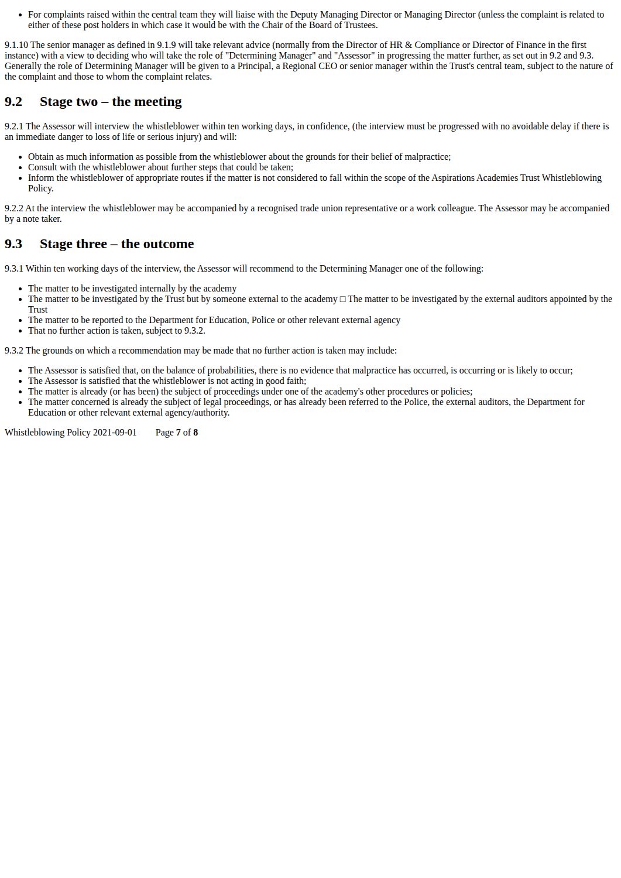For complaints raised within the central team they will liaise with the Deputy Managing Director or Managing Director (unless the complaint is related to either of these post holders in which case it would be with the Chair of the Board of Trustees.
9.1.10 The senior manager as defined in 9.1.9 will take relevant advice (normally from the Director of HR & Compliance or Director of Finance in the first instance) with a view to deciding who will take the role of "Determining Manager" and "Assessor" in progressing the matter further, as set out in 9.2 and 9.3. Generally the role of Determining Manager will be given to a Principal, a Regional CEO or senior manager within the Trust's central team, subject to the nature of the complaint and those to whom the complaint relates.
9.2 Stage two – the meeting
9.2.1 The Assessor will interview the whistleblower within ten working days, in confidence, (the interview must be progressed with no avoidable delay if there is an immediate danger to loss of life or serious injury) and will:
Obtain as much information as possible from the whistleblower about the grounds for their belief of malpractice;
Consult with the whistleblower about further steps that could be taken;
Inform the whistleblower of appropriate routes if the matter is not considered to fall within the scope of the Aspirations Academies Trust Whistleblowing Policy.
9.2.2 At the interview the whistleblower may be accompanied by a recognised trade union representative or a work colleague. The Assessor may be accompanied by a note taker.
9.3 Stage three – the outcome
9.3.1 Within ten working days of the interview, the Assessor will recommend to the Determining Manager one of the following:
The matter to be investigated internally by the academy
The matter to be investigated by the Trust but by someone external to the academy □ The matter to be investigated by the external auditors appointed by the Trust
The matter to be reported to the Department for Education, Police or other relevant external agency
That no further action is taken, subject to 9.3.2.
9.3.2 The grounds on which a recommendation may be made that no further action is taken may include:
The Assessor is satisfied that, on the balance of probabilities, there is no evidence that malpractice has occurred, is occurring or is likely to occur;
The Assessor is satisfied that the whistleblower is not acting in good faith;
The matter is already (or has been) the subject of proceedings under one of the academy's other procedures or policies;
The matter concerned is already the subject of legal proceedings, or has already been referred to the Police, the external auditors, the Department for Education or other relevant external agency/authority.
Whistleblowing Policy 2021-09-01 Page 7 of 8